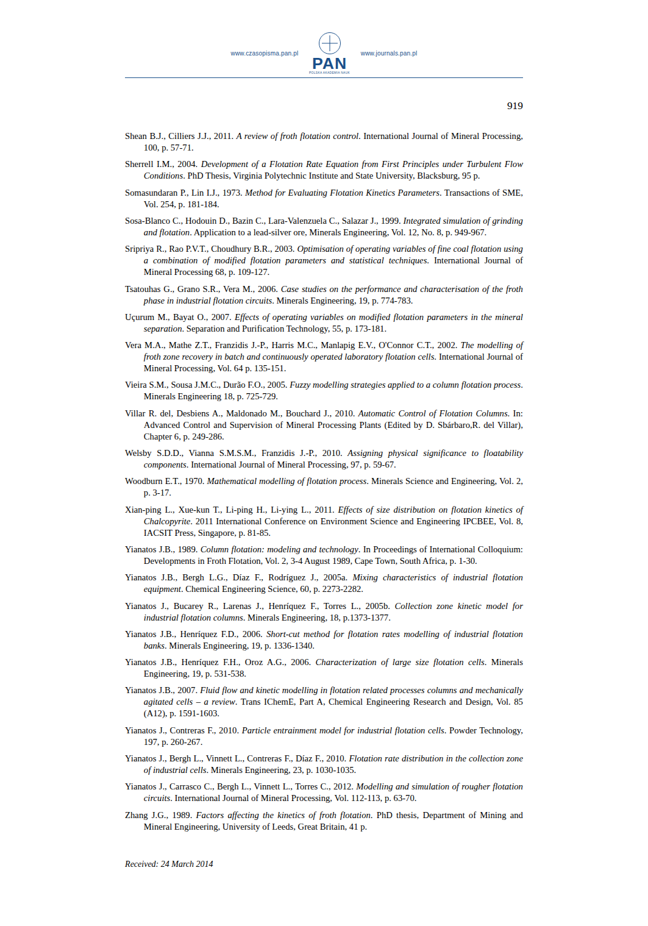www.czasopisma.pan.pl PAN POLSKA AKADEMIA NAUK www.journals.pan.pl
919
Shean B.J., Cilliers J.J., 2011. A review of froth flotation control. International Journal of Mineral Processing, 100, p. 57-71.
Sherrell I.M., 2004. Development of a Flotation Rate Equation from First Principles under Turbulent Flow Conditions. PhD Thesis, Virginia Polytechnic Institute and State University, Blacksburg, 95 p.
Somasundaran P., Lin I.J., 1973. Method for Evaluating Flotation Kinetics Parameters. Transactions of SME, Vol. 254, p. 181-184.
Sosa-Blanco C., Hodouin D., Bazin C., Lara-Valenzuela C., Salazar J., 1999. Integrated simulation of grinding and flotation. Application to a lead-silver ore, Minerals Engineering, Vol. 12, No. 8, p. 949-967.
Sripriya R., Rao P.V.T., Choudhury B.R., 2003. Optimisation of operating variables of fine coal flotation using a combination of modified flotation parameters and statistical techniques. International Journal of Mineral Processing 68, p. 109-127.
Tsatouhas G., Grano S.R., Vera M., 2006. Case studies on the performance and characterisation of the froth phase in industrial flotation circuits. Minerals Engineering, 19, p. 774-783.
Uçurum M., Bayat O., 2007. Effects of operating variables on modified flotation parameters in the mineral separation. Separation and Purification Technology, 55, p. 173-181.
Vera M.A., Mathe Z.T., Franzidis J.-P., Harris M.C., Manlapig E.V., O'Connor C.T., 2002. The modelling of froth zone recovery in batch and continuously operated laboratory flotation cells. International Journal of Mineral Processing, Vol. 64 p. 135-151.
Vieira S.M., Sousa J.M.C., Durão F.O., 2005. Fuzzy modelling strategies applied to a column flotation process. Minerals Engineering 18, p. 725-729.
Villar R. del, Desbiens A., Maldonado M., Bouchard J., 2010. Automatic Control of Flotation Columns. In: Advanced Control and Supervision of Mineral Processing Plants (Edited by D. Sbárbaro,R. del Villar), Chapter 6, p. 249-286.
Welsby S.D.D., Vianna S.M.S.M., Franzidis J.-P., 2010. Assigning physical significance to floatability components. International Journal of Mineral Processing, 97, p. 59-67.
Woodburn E.T., 1970. Mathematical modelling of flotation process. Minerals Science and Engineering, Vol. 2, p. 3-17.
Xian-ping L., Xue-kun T., Li-ping H., Li-ying L., 2011. Effects of size distribution on flotation kinetics of Chalcopyrite. 2011 International Conference on Environment Science and Engineering IPCBEE, Vol. 8, IACSIT Press, Singapore, p. 81-85.
Yianatos J.B., 1989. Column flotation: modeling and technology. In Proceedings of International Colloquium: Developments in Froth Flotation, Vol. 2, 3-4 August 1989, Cape Town, South Africa, p. 1-30.
Yianatos J.B., Bergh L.G., Díaz F., Rodríguez J., 2005a. Mixing characteristics of industrial flotation equipment. Chemical Engineering Science, 60, p. 2273-2282.
Yianatos J., Bucarey R., Larenas J., Henríquez F., Torres L., 2005b. Collection zone kinetic model for industrial flotation columns. Minerals Engineering, 18, p.1373-1377.
Yianatos J.B., Henríquez F.D., 2006. Short-cut method for flotation rates modelling of industrial flotation banks. Minerals Engineering, 19, p. 1336-1340.
Yianatos J.B., Henríquez F.H., Oroz A.G., 2006. Characterization of large size flotation cells. Minerals Engineering, 19, p. 531-538.
Yianatos J.B., 2007. Fluid flow and kinetic modelling in flotation related processes columns and mechanically agitated cells – a review. Trans IChemE, Part A, Chemical Engineering Research and Design, Vol. 85 (A12), p. 1591-1603.
Yianatos J., Contreras F., 2010. Particle entrainment model for industrial flotation cells. Powder Technology, 197, p. 260-267.
Yianatos J., Bergh L., Vinnett L., Contreras F., Díaz F., 2010. Flotation rate distribution in the collection zone of industrial cells. Minerals Engineering, 23, p. 1030-1035.
Yianatos J., Carrasco C., Bergh L., Vinnett L., Torres C., 2012. Modelling and simulation of rougher flotation circuits. International Journal of Mineral Processing, Vol. 112-113, p. 63-70.
Zhang J.G., 1989. Factors affecting the kinetics of froth flotation. PhD thesis, Department of Mining and Mineral Engineering, University of Leeds, Great Britain, 41 p.
Received: 24 March 2014